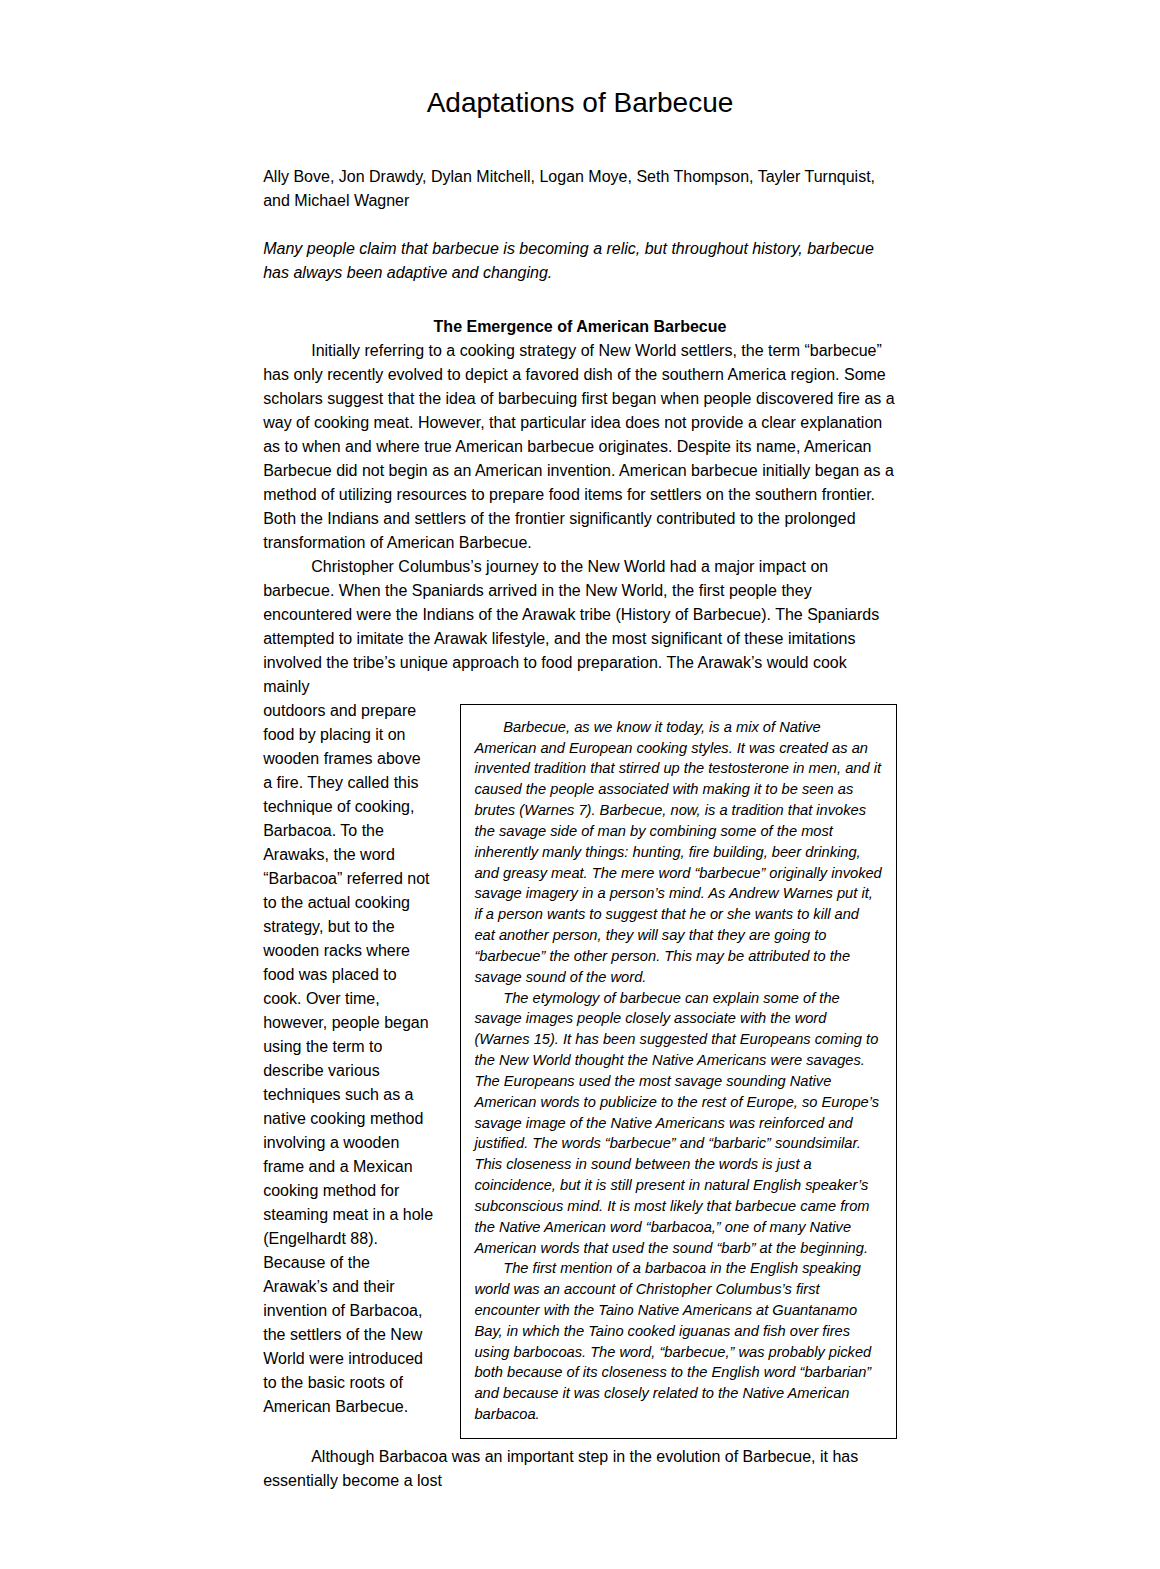Adaptations of Barbecue
Ally Bove, Jon Drawdy, Dylan Mitchell, Logan Moye, Seth Thompson, Tayler Turnquist, and Michael Wagner
Many people claim that barbecue is becoming a relic, but throughout history, barbecue has always been adaptive and changing.
The Emergence of American Barbecue
Initially referring to a cooking strategy of New World settlers, the term “barbecue” has only recently evolved to depict a favored dish of the southern America region. Some scholars suggest that the idea of barbecuing first began when people discovered fire as a way of cooking meat. However, that particular idea does not provide a clear explanation as to when and where true American barbecue originates. Despite its name, American Barbecue did not begin as an American invention. American barbecue initially began as a method of utilizing resources to prepare food items for settlers on the southern frontier. Both the Indians and settlers of the frontier significantly contributed to the prolonged transformation of American Barbecue.
Christopher Columbus’s journey to the New World had a major impact on barbecue. When the Spaniards arrived in the New World, the first people they encountered were the Indians of the Arawak tribe (History of Barbecue). The Spaniards attempted to imitate the Arawak lifestyle, and the most significant of these imitations involved the tribe’s unique approach to food preparation. The Arawak’s would cook mainly
Barbecue, as we know it today, is a mix of Native American and European cooking styles. It was created as an invented tradition that stirred up the testosterone in men, and it caused the people associated with making it to be seen as brutes (Warnes 7). Barbecue, now, is a tradition that invokes the savage side of man by combining some of the most inherently manly things: hunting, fire building, beer drinking, and greasy meat. The mere word “barbecue” originally invoked savage imagery in a person’s mind. As Andrew Warnes put it, if a person wants to suggest that he or she wants to kill and eat another person, they will say that they are going to “barbecue” the other person. This may be attributed to the savage sound of the word.
The etymology of barbecue can explain some of the savage images people closely associate with the word (Warnes 15). It has been suggested that Europeans coming to the New World thought the Native Americans were savages. The Europeans used the most savage sounding Native American words to publicize to the rest of Europe, so Europe’s savage image of the Native Americans was reinforced and justified. The words “barbecue” and “barbaric” soundsimilar. This closeness in sound between the words is just a coincidence, but it is still present in natural English speaker’s subconscious mind. It is most likely that barbecue came from the Native American word “barbacoa,” one of many Native American words that used the sound “barb” at the beginning.
The first mention of a barbacoa in the English speaking world was an account of Christopher Columbus’s first encounter with the Taino Native Americans at Guantanamo Bay, in which the Taino cooked iguanas and fish over fires using barbocoas. The word, “barbecue,” was probably picked both because of its closeness to the English word “barbarian” and because it was closely related to the Native American barbacoa.
outdoors and prepare food by placing it on wooden frames above a fire. They called this technique of cooking, Barbacoa. To the Arawaks, the word “Barbacoa” referred not to the actual cooking strategy, but to the wooden racks where food was placed to cook. Over time, however, people began using the term to describe various techniques such as a native cooking method involving a wooden frame and a Mexican cooking method for steaming meat in a hole (Engelhardt 88). Because of the Arawak’s and their invention of Barbacoa, the settlers of the New World were introduced to the basic roots of American Barbecue.
Although Barbacoa was an important step in the evolution of Barbecue, it has essentially become a lost